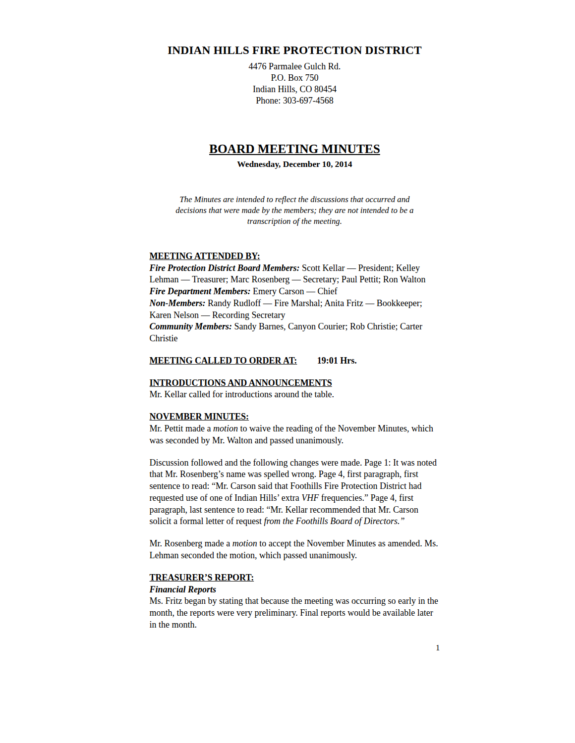INDIAN HILLS FIRE PROTECTION DISTRICT
4476 Parmalee Gulch Rd.
P.O. Box 750
Indian Hills, CO 80454
Phone: 303-697-4568
BOARD MEETING MINUTES
Wednesday, December 10, 2014
The Minutes are intended to reflect the discussions that occurred and decisions that were made by the members; they are not intended to be a transcription of the meeting.
MEETING ATTENDED BY:
Fire Protection District Board Members: Scott Kellar — President; Kelley Lehman — Treasurer; Marc Rosenberg — Secretary; Paul Pettit; Ron Walton
Fire Department Members: Emery Carson — Chief
Non-Members: Randy Rudloff — Fire Marshal; Anita Fritz — Bookkeeper; Karen Nelson — Recording Secretary
Community Members: Sandy Barnes, Canyon Courier; Rob Christie; Carter Christie
MEETING CALLED TO ORDER AT: 19:01 Hrs.
INTRODUCTIONS AND ANNOUNCEMENTS
Mr. Kellar called for introductions around the table.
NOVEMBER MINUTES:
Mr. Pettit made a motion to waive the reading of the November Minutes, which was seconded by Mr. Walton and passed unanimously.
Discussion followed and the following changes were made. Page 1: It was noted that Mr. Rosenberg’s name was spelled wrong. Page 4, first paragraph, first sentence to read: “Mr. Carson said that Foothills Fire Protection District had requested use of one of Indian Hills’ extra VHF frequencies.” Page 4, first paragraph, last sentence to read: “Mr. Kellar recommended that Mr. Carson solicit a formal letter of request from the Foothills Board of Directors.”
Mr. Rosenberg made a motion to accept the November Minutes as amended. Ms. Lehman seconded the motion, which passed unanimously.
TREASURER’S REPORT:
Financial Reports
Ms. Fritz began by stating that because the meeting was occurring so early in the month, the reports were very preliminary. Final reports would be available later in the month.
1